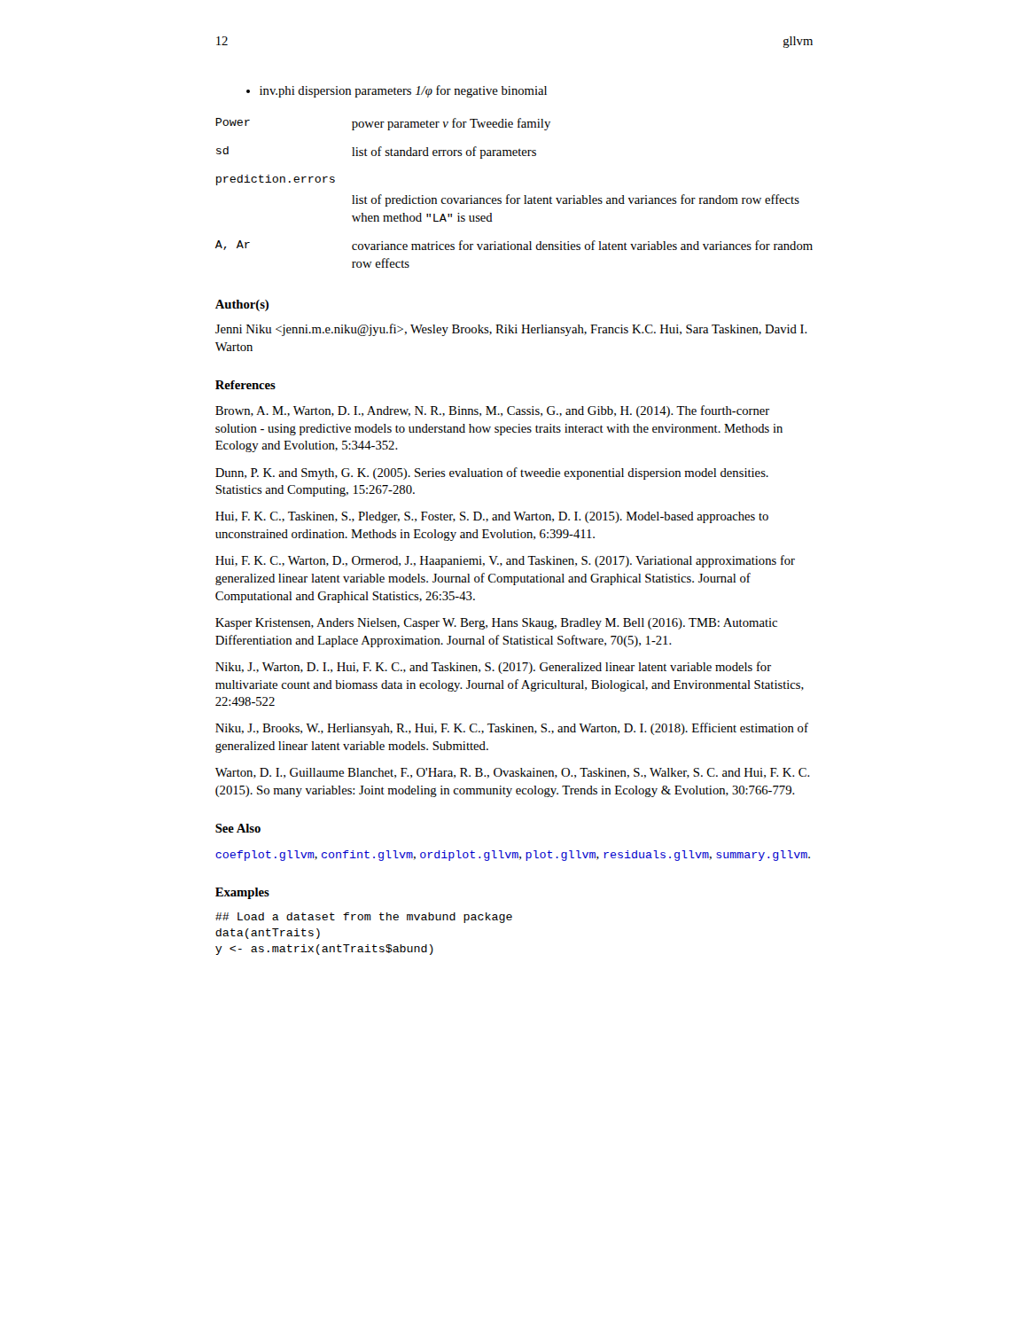12 gllvm
inv.phi dispersion parameters 1/φ for negative binomial
Power
power parameter ν for Tweedie family
sd
list of standard errors of parameters
prediction.errors
list of prediction covariances for latent variables and variances for random row effects when method "LA" is used
A, Ar
covariance matrices for variational densities of latent variables and variances for random row effects
Author(s)
Jenni Niku <jenni.m.e.niku@jyu.fi>, Wesley Brooks, Riki Herliansyah, Francis K.C. Hui, Sara Taskinen, David I. Warton
References
Brown, A. M., Warton, D. I., Andrew, N. R., Binns, M., Cassis, G., and Gibb, H. (2014). The fourth-corner solution - using predictive models to understand how species traits interact with the environment. Methods in Ecology and Evolution, 5:344-352.
Dunn, P. K. and Smyth, G. K. (2005). Series evaluation of tweedie exponential dispersion model densities. Statistics and Computing, 15:267-280.
Hui, F. K. C., Taskinen, S., Pledger, S., Foster, S. D., and Warton, D. I. (2015). Model-based approaches to unconstrained ordination. Methods in Ecology and Evolution, 6:399-411.
Hui, F. K. C., Warton, D., Ormerod, J., Haapaniemi, V., and Taskinen, S. (2017). Variational approximations for generalized linear latent variable models. Journal of Computational and Graphical Statistics. Journal of Computational and Graphical Statistics, 26:35-43.
Kasper Kristensen, Anders Nielsen, Casper W. Berg, Hans Skaug, Bradley M. Bell (2016). TMB: Automatic Differentiation and Laplace Approximation. Journal of Statistical Software, 70(5), 1-21.
Niku, J., Warton, D. I., Hui, F. K. C., and Taskinen, S. (2017). Generalized linear latent variable models for multivariate count and biomass data in ecology. Journal of Agricultural, Biological, and Environmental Statistics, 22:498-522
Niku, J., Brooks, W., Herliansyah, R., Hui, F. K. C., Taskinen, S., and Warton, D. I. (2018). Efficient estimation of generalized linear latent variable models. Submitted.
Warton, D. I., Guillaume Blanchet, F., O'Hara, R. B., Ovaskainen, O., Taskinen, S., Walker, S. C. and Hui, F. K. C. (2015). So many variables: Joint modeling in community ecology. Trends in Ecology & Evolution, 30:766-779.
See Also
coefplot.gllvm, confint.gllvm, ordiplot.gllvm, plot.gllvm, residuals.gllvm, summary.gllvm.
Examples
## Load a dataset from the mvabund package
data(antTraits)
y <- as.matrix(antTraits$abund)